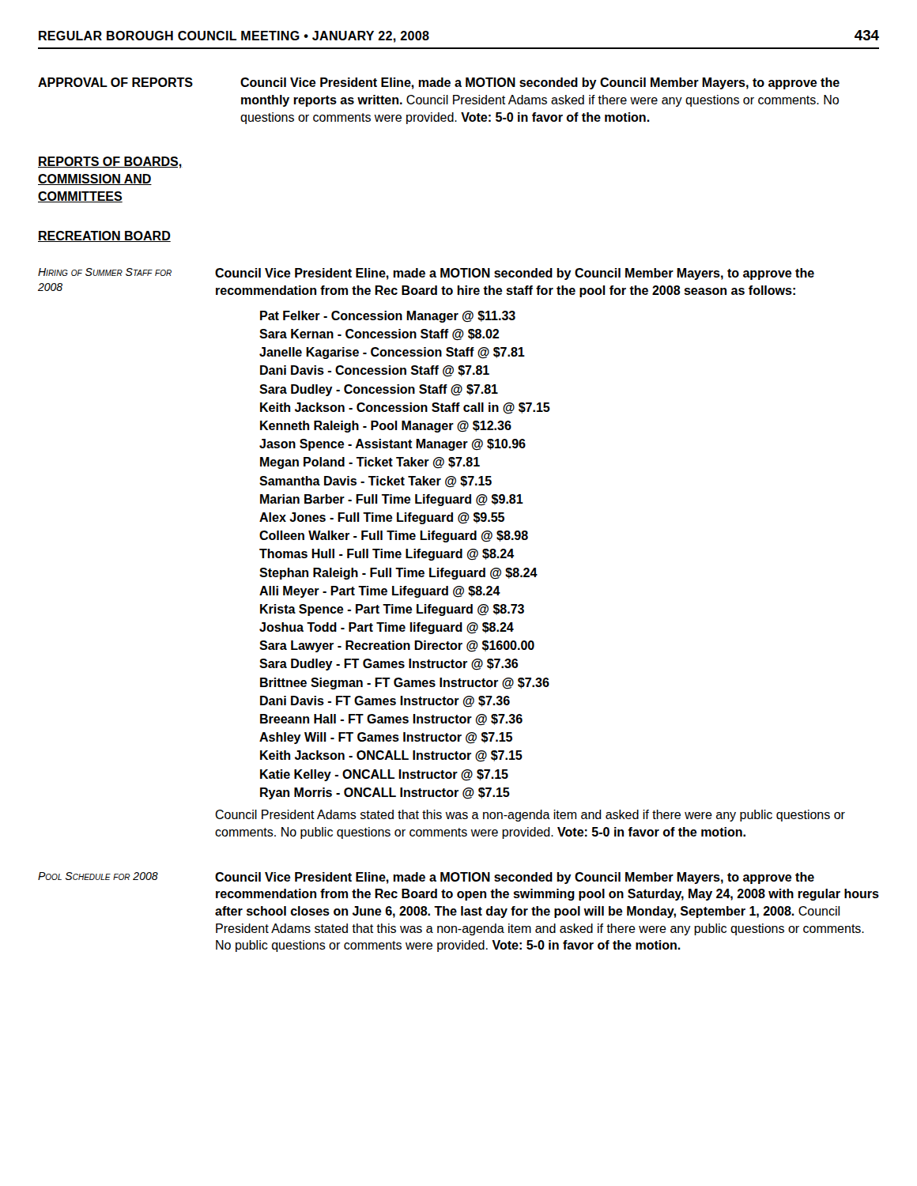Regular Borough Council Meeting • January 22, 2008 434
Approval of Reports
Council Vice President Eline, made a MOTION seconded by Council Member Mayers, to approve the monthly reports as written. Council President Adams asked if there were any questions or comments. No questions or comments were provided. Vote: 5-0 in favor of the motion.
Reports of Boards,
Commission and
Committees
Recreation Board
Hiring of Summer Staff for 2008
Council Vice President Eline, made a MOTION seconded by Council Member Mayers, to approve the recommendation from the Rec Board to hire the staff for the pool for the 2008 season as follows:
Pat Felker - Concession Manager @ $11.33
Sara Kernan - Concession Staff @ $8.02
Janelle Kagarise - Concession Staff @ $7.81
Dani Davis - Concession Staff @ $7.81
Sara Dudley - Concession Staff @ $7.81
Keith Jackson - Concession Staff call in @ $7.15
Kenneth Raleigh - Pool Manager @ $12.36
Jason Spence - Assistant Manager @ $10.96
Megan Poland - Ticket Taker @ $7.81
Samantha Davis - Ticket Taker @ $7.15
Marian Barber - Full Time Lifeguard @ $9.81
Alex Jones - Full Time Lifeguard @ $9.55
Colleen Walker - Full Time Lifeguard @ $8.98
Thomas Hull - Full Time Lifeguard @ $8.24
Stephan Raleigh - Full Time Lifeguard @ $8.24
Alli Meyer - Part Time Lifeguard @ $8.24
Krista Spence - Part Time Lifeguard @ $8.73
Joshua Todd - Part Time lifeguard @ $8.24
Sara Lawyer - Recreation Director @ $1600.00
Sara Dudley - FT Games Instructor @ $7.36
Brittnee Siegman - FT Games Instructor @ $7.36
Dani Davis - FT Games Instructor @ $7.36
Breeann Hall - FT Games Instructor @ $7.36
Ashley Will - FT Games Instructor @ $7.15
Keith Jackson - ONCALL Instructor @ $7.15
Katie Kelley - ONCALL Instructor @ $7.15
Ryan Morris - ONCALL Instructor @ $7.15
Council President Adams stated that this was a non-agenda item and asked if there were any public questions or comments. No public questions or comments were provided. Vote: 5-0 in favor of the motion.
Pool Schedule for 2008
Council Vice President Eline, made a MOTION seconded by Council Member Mayers, to approve the recommendation from the Rec Board to open the swimming pool on Saturday, May 24, 2008 with regular hours after school closes on June 6, 2008. The last day for the pool will be Monday, September 1, 2008. Council President Adams stated that this was a non-agenda item and asked if there were any public questions or comments. No public questions or comments were provided. Vote: 5-0 in favor of the motion.